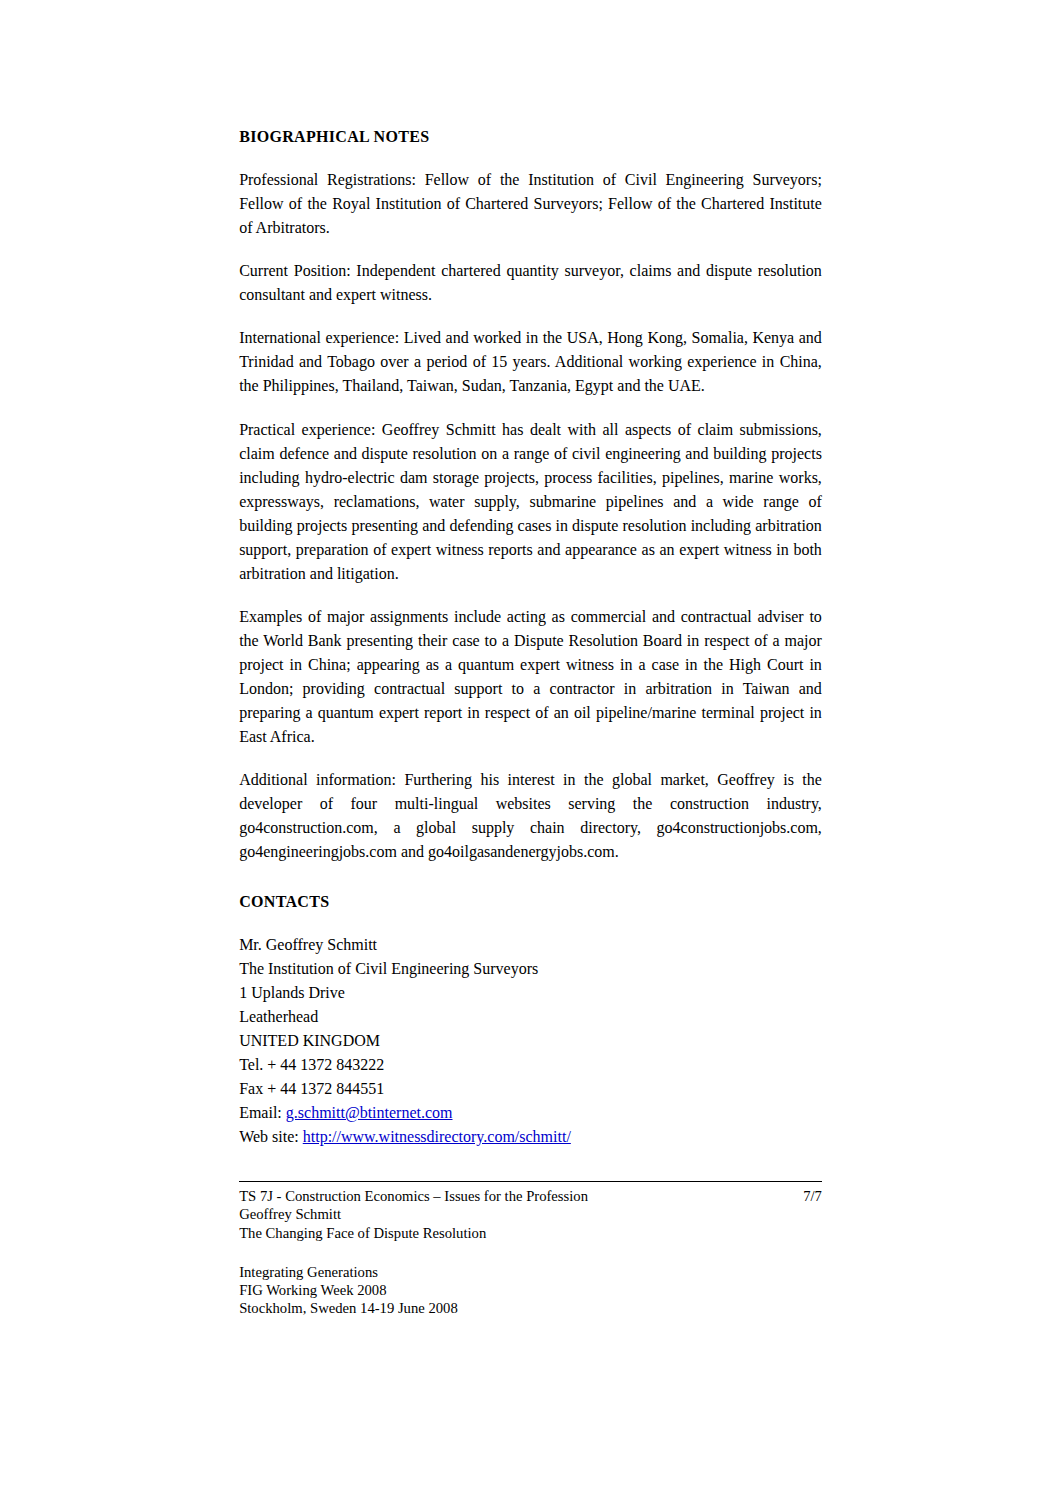BIOGRAPHICAL NOTES
Professional Registrations: Fellow of the Institution of Civil Engineering Surveyors; Fellow of the Royal Institution of Chartered Surveyors; Fellow of the Chartered Institute of Arbitrators.
Current Position: Independent chartered quantity surveyor, claims and dispute resolution consultant and expert witness.
International experience: Lived and worked in the USA, Hong Kong, Somalia, Kenya and Trinidad and Tobago over a period of 15 years. Additional working experience in China, the Philippines, Thailand, Taiwan, Sudan, Tanzania, Egypt and the UAE.
Practical experience: Geoffrey Schmitt has dealt with all aspects of claim submissions, claim defence and dispute resolution on a range of civil engineering and building projects including hydro-electric dam storage projects, process facilities, pipelines, marine works, expressways, reclamations, water supply, submarine pipelines and a wide range of building projects presenting and defending cases in dispute resolution including arbitration support, preparation of expert witness reports and appearance as an expert witness in both arbitration and litigation.
Examples of major assignments include acting as commercial and contractual adviser to the World Bank presenting their case to a Dispute Resolution Board in respect of a major project in China; appearing as a quantum expert witness in a case in the High Court in London; providing contractual support to a contractor in arbitration in Taiwan and preparing a quantum expert report in respect of an oil pipeline/marine terminal project in East Africa.
Additional information: Furthering his interest in the global market, Geoffrey is the developer of four multi-lingual websites serving the construction industry, go4construction.com, a global supply chain directory, go4constructionjobs.com, go4engineeringjobs.com and go4oilgasandenergyjobs.com.
CONTACTS
Mr. Geoffrey Schmitt
The Institution of Civil Engineering Surveyors
1 Uplands Drive
Leatherhead
UNITED KINGDOM
Tel. + 44 1372 843222
Fax + 44 1372 844551
Email: g.schmitt@btinternet.com
Web site: http://www.witnessdirectory.com/schmitt/
TS 7J - Construction Economics – Issues for the Profession
7/7
Geoffrey Schmitt
The Changing Face of Dispute Resolution
Integrating Generations
FIG Working Week 2008
Stockholm, Sweden 14-19 June 2008